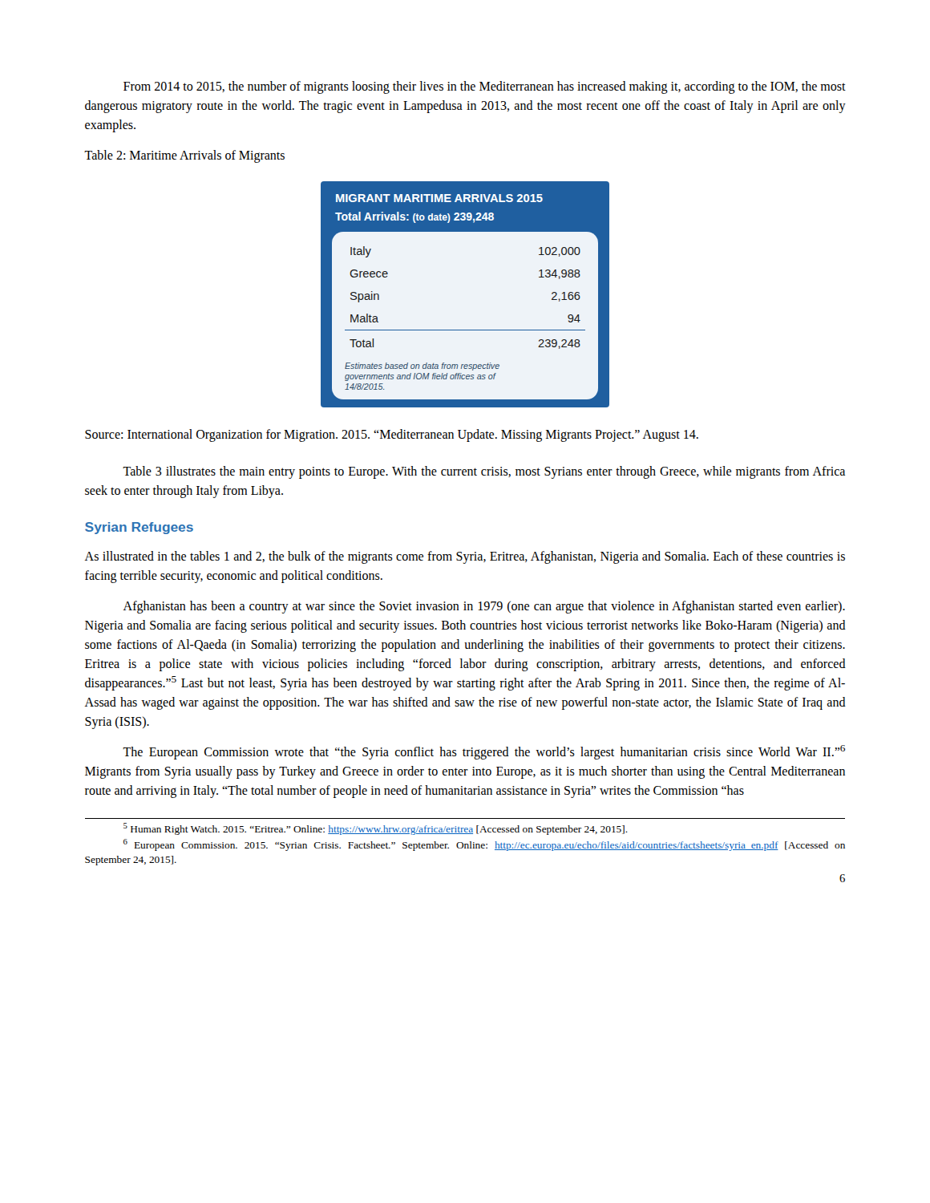From 2014 to 2015, the number of migrants loosing their lives in the Mediterranean has increased making it, according to the IOM, the most dangerous migratory route in the world. The tragic event in Lampedusa in 2013, and the most recent one off the coast of Italy in April are only examples.
Table 2: Maritime Arrivals of Migrants
MIGRANT MARITIME ARRIVALS 2015
Total Arrivals: (to date) 239,248
| Italy | 102,000 |
| Greece | 134,988 |
| Spain | 2,166 |
| Malta | 94 |
| Total | 239,248 |
Estimates based on data from respective
governments and IOM field offices as of
14/8/2015.
Source: International Organization for Migration. 2015. “Mediterranean Update. Missing Migrants Project.” August 14.
Table 3 illustrates the main entry points to Europe. With the current crisis, most Syrians enter through Greece, while migrants from Africa seek to enter through Italy from Libya.
Syrian Refugees
As illustrated in the tables 1 and 2, the bulk of the migrants come from Syria, Eritrea, Afghanistan, Nigeria and Somalia. Each of these countries is facing terrible security, economic and political conditions.
Afghanistan has been a country at war since the Soviet invasion in 1979 (one can argue that violence in Afghanistan started even earlier). Nigeria and Somalia are facing serious political and security issues. Both countries host vicious terrorist networks like Boko-Haram (Nigeria) and some factions of Al-Qaeda (in Somalia) terrorizing the population and underlining the inabilities of their governments to protect their citizens. Eritrea is a police state with vicious policies including “forced labor during conscription, arbitrary arrests, detentions, and enforced disappearances.”5 Last but not least, Syria has been destroyed by war starting right after the Arab Spring in 2011. Since then, the regime of Al-Assad has waged war against the opposition. The war has shifted and saw the rise of new powerful non-state actor, the Islamic State of Iraq and Syria (ISIS).
The European Commission wrote that “the Syria conflict has triggered the world’s largest humanitarian crisis since World War II.”6 Migrants from Syria usually pass by Turkey and Greece in order to enter into Europe, as it is much shorter than using the Central Mediterranean route and arriving in Italy. “The total number of people in need of humanitarian assistance in Syria” writes the Commission “has
5 Human Right Watch. 2015. “Eritrea.” Online: https://www.hrw.org/africa/eritrea [Accessed on September 24, 2015].
6 European Commission. 2015. “Syrian Crisis. Factsheet.” September. Online: http://ec.europa.eu/echo/files/aid/countries/factsheets/syria_en.pdf [Accessed on September 24, 2015].
6